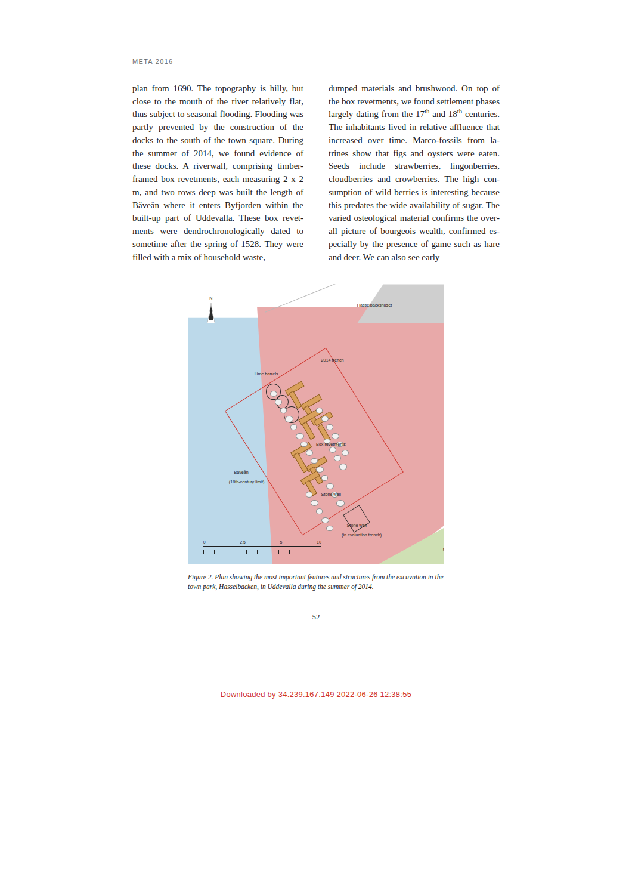META 2016
plan from 1690. The topography is hilly, but close to the mouth of the river relatively flat, thus subject to seasonal flooding. Flooding was partly prevented by the construction of the docks to the south of the town square. During the summer of 2014, we found evidence of these docks. A riverwall, comprising timber-framed box revetments, each measuring 2 x 2 m, and two rows deep was built the length of Bäveån where it enters Byfjorden within the built-up part of Uddevalla. These box revetments were dendrochronologically dated to sometime after the spring of 1528. They were filled with a mix of household waste,
dumped materials and brushwood. On top of the box revetments, we found settlement phases largely dating from the 17th and 18th centuries. The inhabitants lived in relative affluence that increased over time. Marco-fossils from latrines show that figs and oysters were eaten. Seeds include strawberries, lingonberries, cloudberries and crowberries. The high consumption of wild berries is interesting because this predates the wide availability of sugar. The varied osteological material confirms the overall picture of bourgeois wealth, confirmed especially by the presence of game such as hare and deer. We can also see early
N
Hasselbackshuset
2014 trench
Lime barrels
Box revetments
Bäveån
(18th-century limit)
Stone wall
Stone wall
(in evaluation trench)
02,5510
Meters
Figure 2. Plan showing the most important features and structures from the excavation in the town park, Hasselbacken, in Uddevalla during the summer of 2014.
52
Downloaded by 34.239.167.149 2022-06-26 12:38:55